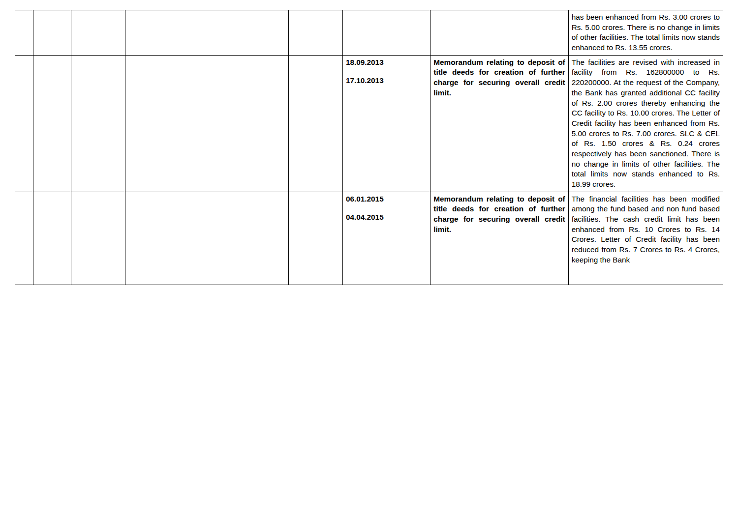| | | | | | | | has been enhanced from Rs. 3.00 crores to Rs. 5.00 crores. There is no change in limits of other facilities. The total limits now stands enhanced to Rs. 13.55 crores. |
| | | | | | 18.09.2013 17.10.2013 | Memorandum relating to deposit of title deeds for creation of further charge for securing overall credit limit. | The facilities are revised with increased in facility from Rs. 162800000 to Rs. 220200000. At the request of the Company, the Bank has granted additional CC facility of Rs. 2.00 crores thereby enhancing the CC facility to Rs. 10.00 crores. The Letter of Credit facility has been enhanced from Rs. 5.00 crores to Rs. 7.00 crores. SLC & CEL of Rs. 1.50 crores & Rs. 0.24 crores respectively has been sanctioned. There is no change in limits of other facilities. The total limits now stands enhanced to Rs. 18.99 crores. |
| | | | | | 06.01.2015 04.04.2015 | Memorandum relating to deposit of title deeds for creation of further charge for securing overall credit limit. | The financial facilities has been modified among the fund based and non fund based facilities. The cash credit limit has been enhanced from Rs. 10 Crores to Rs. 14 Crores. Letter of Credit facility has been reduced from Rs. 7 Crores to Rs. 4 Crores, keeping the Bank |